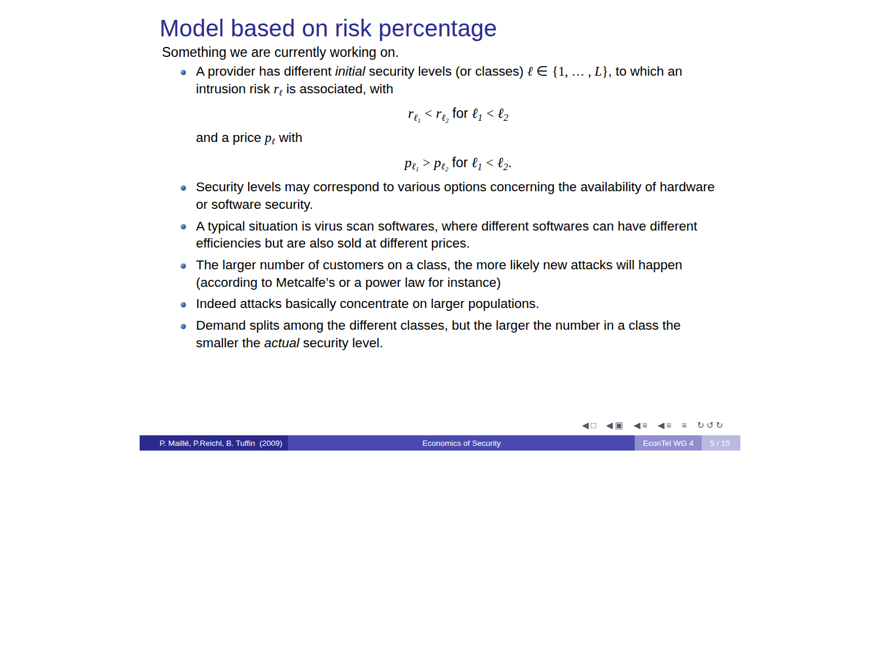Model based on risk percentage
Something we are currently working on.
A provider has different initial security levels (or classes) ℓ ∈ {1, … , L}, to which an intrusion risk rℓ is associated, with
rℓ1 < rℓ2 for ℓ1 < ℓ2
and a price pℓ with
pℓ1 > pℓ2 for ℓ1 < ℓ2.
Security levels may correspond to various options concerning the availability of hardware or software security.
A typical situation is virus scan softwares, where different softwares can have different efficiencies but are also sold at different prices.
The larger number of customers on a class, the more likely new attacks will happen (according to Metcalfe’s or a power law for instance)
Indeed attacks basically concentrate on larger populations.
Demand splits among the different classes, but the larger the number in a class the smaller the actual security level.
◀□ ◀▣ ◀≡ ◀≡ ≡ ↻↺↻
P. Maillé, P.Reichl, B. Tuffin (2009)
Economics of Security
EconTel WG 4
5 / 15